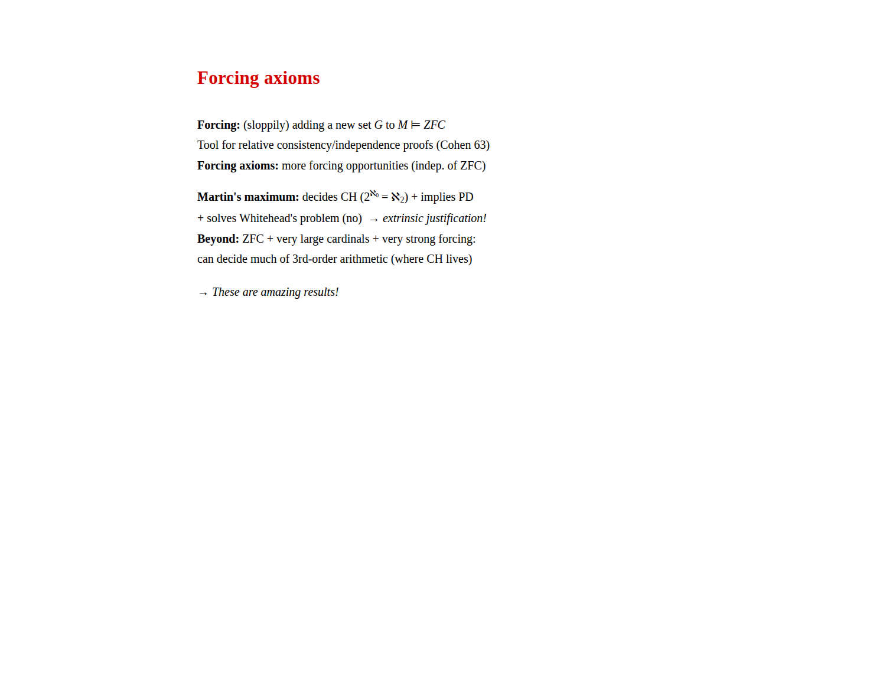Forcing axioms
Forcing: (sloppily) adding a new set G to M ⊨ ZFC
Tool for relative consistency/independence proofs (Cohen 63)
Forcing axioms: more forcing opportunities (indep. of ZFC)
Martin's maximum: decides CH (2ℵ0 = ℵ2) + implies PD
+ solves Whitehead's problem (no) → extrinsic justification!
Beyond: ZFC + very large cardinals + very strong forcing:
can decide much of 3rd-order arithmetic (where CH lives)
→ These are amazing results!